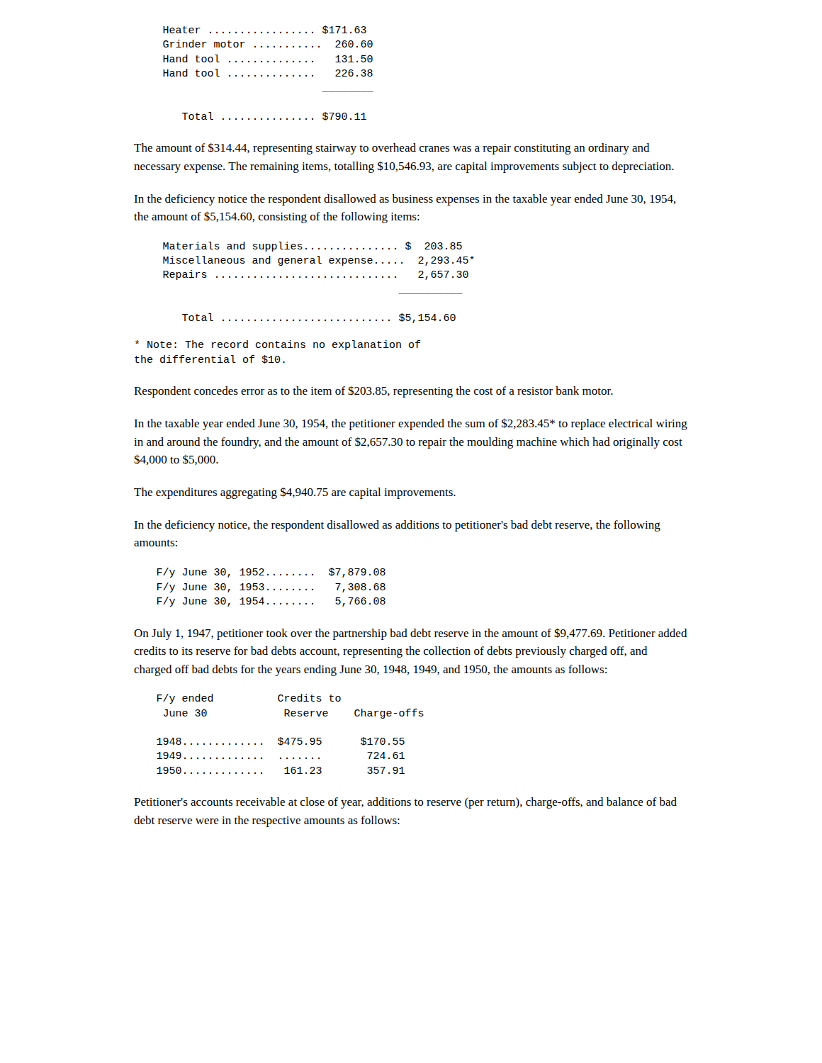Heater ................. $171.63
  Grinder motor ...........  260.60
  Hand tool ..............   131.50
  Hand tool ..............   226.38
                           ________

     Total ............... $790.11
The amount of $314.44, representing stairway to overhead cranes was a repair constituting an ordinary and necessary expense. The remaining items, totalling $10,546.93, are capital improvements subject to depreciation.
In the deficiency notice the respondent disallowed as business expenses in the taxable year ended June 30, 1954, the amount of $5,154.60, consisting of the following items:
  Materials and supplies............... $  203.85
  Miscellaneous and general expense.....  2,293.45*
  Repairs .............................   2,657.30
                                       __________

     Total ........................... $5,154.60
* Note: The record contains no explanation of the differential of $10.
Respondent concedes error as to the item of $203.85, representing the cost of a resistor bank motor.
In the taxable year ended June 30, 1954, the petitioner expended the sum of $2,283.45* to replace electrical wiring in and around the foundry, and the amount of $2,657.30 to repair the moulding machine which had originally cost $4,000 to $5,000.
The expenditures aggregating $4,940.75 are capital improvements.
In the deficiency notice, the respondent disallowed as additions to petitioner's bad debt reserve, the following amounts:
 F/y June 30, 1952........  $7,879.08
 F/y June 30, 1953........   7,308.68
 F/y June 30, 1954........   5,766.08
On July 1, 1947, petitioner took over the partnership bad debt reserve in the amount of $9,477.69. Petitioner added credits to its reserve for bad debts account, representing the collection of debts previously charged off, and charged off bad debts for the years ending June 30, 1948, 1949, and 1950, the amounts as follows:
 F/y ended          Credits to
  June 30            Reserve    Charge-offs

 1948.............  $475.95      $170.55
 1949.............  .......       724.61
 1950.............   161.23       357.91
Petitioner's accounts receivable at close of year, additions to reserve (per return), charge-offs, and balance of bad debt reserve were in the respective amounts as follows: